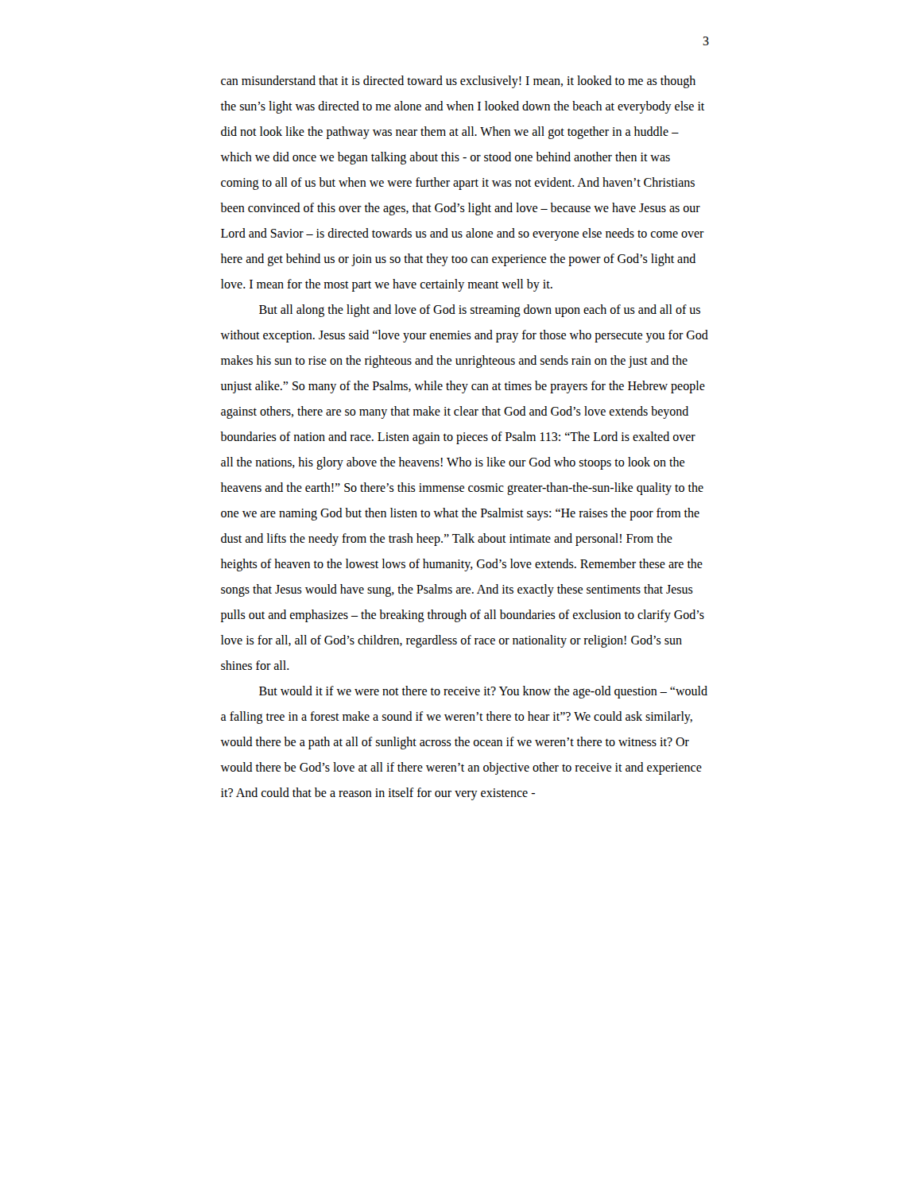3
can misunderstand that it is directed toward us exclusively! I mean, it looked to me as though the sun’s light was directed to me alone and when I looked down the beach at everybody else it did not look like the pathway was near them at all. When we all got together in a huddle – which we did once we began talking about this - or stood one behind another then it was coming to all of us but when we were further apart it was not evident. And haven’t Christians been convinced of this over the ages, that God’s light and love – because we have Jesus as our Lord and Savior – is directed towards us and us alone and so everyone else needs to come over here and get behind us or join us so that they too can experience the power of God’s light and love. I mean for the most part we have certainly meant well by it.
But all along the light and love of God is streaming down upon each of us and all of us without exception. Jesus said “love your enemies and pray for those who persecute you for God makes his sun to rise on the righteous and the unrighteous and sends rain on the just and the unjust alike.” So many of the Psalms, while they can at times be prayers for the Hebrew people against others, there are so many that make it clear that God and God’s love extends beyond boundaries of nation and race. Listen again to pieces of Psalm 113: “The Lord is exalted over all the nations, his glory above the heavens! Who is like our God who stoops to look on the heavens and the earth!” So there’s this immense cosmic greater-than-the-sun-like quality to the one we are naming God but then listen to what the Psalmist says: “He raises the poor from the dust and lifts the needy from the trash heep.” Talk about intimate and personal! From the heights of heaven to the lowest lows of humanity, God’s love extends. Remember these are the songs that Jesus would have sung, the Psalms are. And its exactly these sentiments that Jesus pulls out and emphasizes – the breaking through of all boundaries of exclusion to clarify God’s love is for all, all of God’s children, regardless of race or nationality or religion! God’s sun shines for all.
But would it if we were not there to receive it? You know the age-old question – “would a falling tree in a forest make a sound if we weren’t there to hear it”? We could ask similarly, would there be a path at all of sunlight across the ocean if we weren’t there to witness it? Or would there be God’s love at all if there weren’t an objective other to receive it and experience it? And could that be a reason in itself for our very existence -